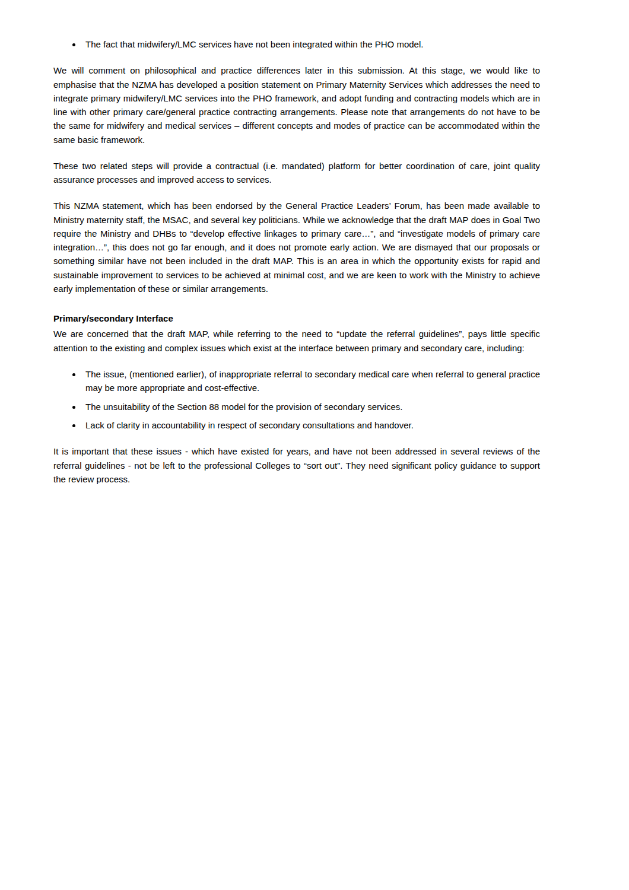The fact that midwifery/LMC services have not been integrated within the PHO model.
We will comment on philosophical and practice differences later in this submission. At this stage, we would like to emphasise that the NZMA has developed a position statement on Primary Maternity Services which addresses the need to integrate primary midwifery/LMC services into the PHO framework, and adopt funding and contracting models which are in line with other primary care/general practice contracting arrangements. Please note that arrangements do not have to be the same for midwifery and medical services – different concepts and modes of practice can be accommodated within the same basic framework.
These two related steps will provide a contractual (i.e. mandated) platform for better coordination of care, joint quality assurance processes and improved access to services.
This NZMA statement, which has been endorsed by the General Practice Leaders’ Forum, has been made available to Ministry maternity staff, the MSAC, and several key politicians. While we acknowledge that the draft MAP does in Goal Two require the Ministry and DHBs to “develop effective linkages to primary care…”, and “investigate models of primary care integration…”, this does not go far enough, and it does not promote early action. We are dismayed that our proposals or something similar have not been included in the draft MAP. This is an area in which the opportunity exists for rapid and sustainable improvement to services to be achieved at minimal cost, and we are keen to work with the Ministry to achieve early implementation of these or similar arrangements.
Primary/secondary Interface
We are concerned that the draft MAP, while referring to the need to “update the referral guidelines”, pays little specific attention to the existing and complex issues which exist at the interface between primary and secondary care, including:
The issue, (mentioned earlier), of inappropriate referral to secondary medical care when referral to general practice may be more appropriate and cost-effective.
The unsuitability of the Section 88 model for the provision of secondary services.
Lack of clarity in accountability in respect of secondary consultations and handover.
It is important that these issues - which have existed for years, and have not been addressed in several reviews of the referral guidelines - not be left to the professional Colleges to “sort out”. They need significant policy guidance to support the review process.